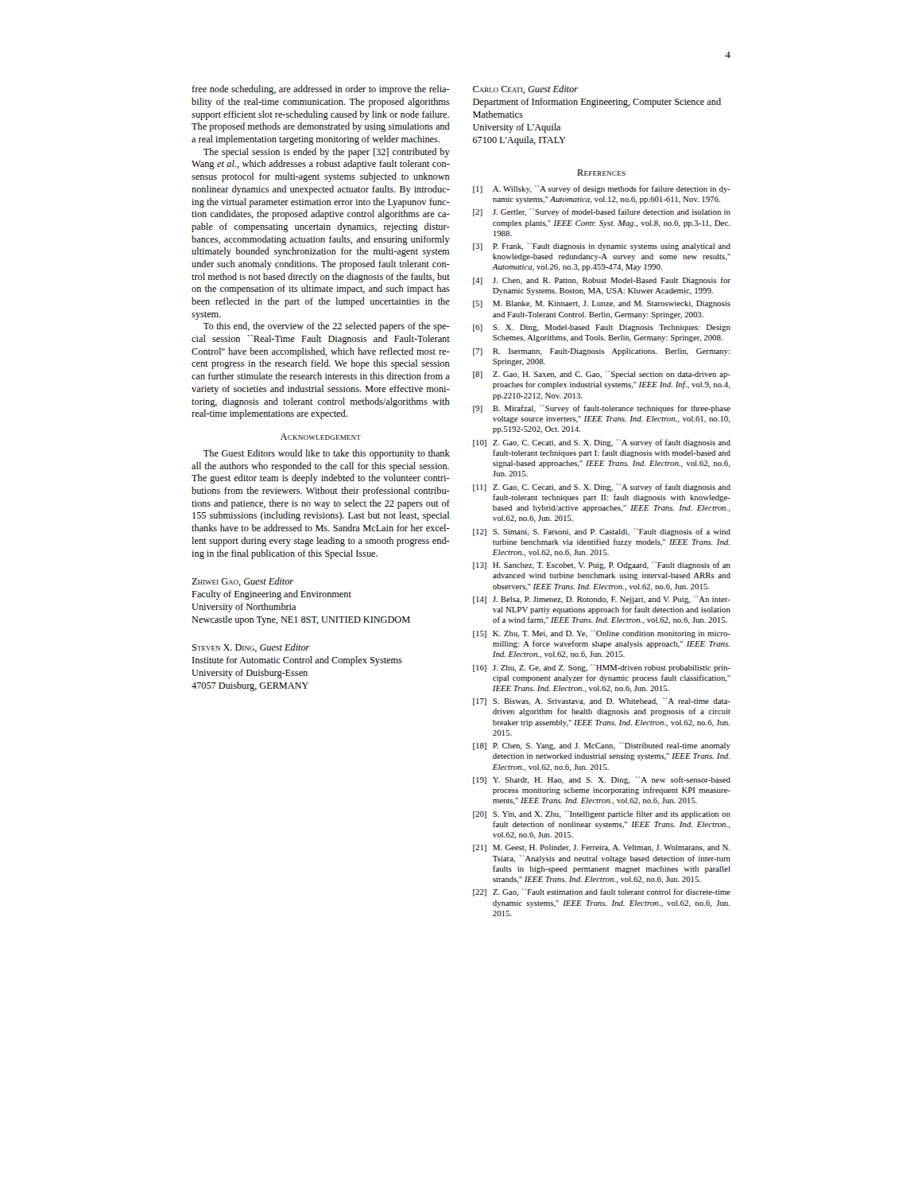4
free node scheduling, are addressed in order to improve the reliability of the real-time communication. The proposed algorithms support efficient slot re-scheduling caused by link or node failure. The proposed methods are demonstrated by using simulations and a real implementation targeting monitoring of welder machines.
The special session is ended by the paper [32] contributed by Wang et al., which addresses a robust adaptive fault tolerant consensus protocol for multi-agent systems subjected to unknown nonlinear dynamics and unexpected actuator faults. By introducing the virtual parameter estimation error into the Lyapunov function candidates, the proposed adaptive control algorithms are capable of compensating uncertain dynamics, rejecting disturbances, accommodating actuation faults, and ensuring uniformly ultimately bounded synchronization for the multi-agent system under such anomaly conditions. The proposed fault tolerant control method is not based directly on the diagnosis of the faults, but on the compensation of its ultimate impact, and such impact has been reflected in the part of the lumped uncertainties in the system.
To this end, the overview of the 22 selected papers of the special session ``Real-Time Fault Diagnosis and Fault-Tolerant Control'' have been accomplished, which have reflected most recent progress in the research field. We hope this special session can further stimulate the research interests in this direction from a variety of societies and industrial sessions. More effective monitoring, diagnosis and tolerant control methods/algorithms with real-time implementations are expected.
Acknowledgement
The Guest Editors would like to take this opportunity to thank all the authors who responded to the call for this special session. The guest editor team is deeply indebted to the volunteer contributions from the reviewers. Without their professional contributions and patience, there is no way to select the 22 papers out of 155 submissions (including revisions). Last but not least, special thanks have to be addressed to Ms. Sandra McLain for her excellent support during every stage leading to a smooth progress ending in the final publication of this Special Issue.
Zhiwei Gao, Guest Editor
Faculty of Engineering and Environment
University of Northumbria
Newcastle upon Tyne, NE1 8ST, UNITIED KINGDOM
Steven X. Ding, Guest Editor
Institute for Automatic Control and Complex Systems
University of Duisburg-Essen
47057 Duisburg, GERMANY
Carlo Ceati, Guest Editor
Department of Information Engineering, Computer Science and Mathematics
University of L'Aquila
67100 L'Aquila, ITALY
References
[1] A. Willsky, ``A survey of design methods for failure detection in dynamic systems,'' Automatica, vol.12, no.6, pp.601-611, Nov. 1976.
[2] J. Gertler, ``Survey of model-based failure detection and isolation in complex plants,'' IEEE Contr. Syst. Mag., vol.8, no.6, pp.3-11, Dec. 1988.
[3] P. Frank, ``Fault diagnosis in dynamic systems using analytical and knowledge-based redundancy-A survey and some new results,'' Automatica, vol.26, no.3, pp.459-474, May 1990.
[4] J. Chen, and R. Patton, Robust Model-Based Fault Diagnosis for Dynamic Systems. Boston, MA, USA: Kluwer Academic, 1999.
[5] M. Blanke, M. Kinnaert, J. Lunze, and M. Staroswiecki, Diagnosis and Fault-Tolerant Control. Berlin, Germany: Springer, 2003.
[6] S. X. Ding, Model-based Fault Diagnosis Techniques: Design Schemes, Algorithms, and Tools. Berlin, Germany: Springer, 2008.
[7] R. Isermann, Fault-Diagnosis Applications. Berlin, Germany: Springer, 2008.
[8] Z. Gao, H. Saxen, and C. Gao, ``Special section on data-driven approaches for complex industrial systems,'' IEEE Ind. Inf., vol.9, no.4, pp.2210-2212, Nov. 2013.
[9] B. Mirafzal, ``Survey of fault-tolerance techniques for three-phase voltage source inverters,'' IEEE Trans. Ind. Electron., vol.61, no.10, pp.5192-5202, Oct. 2014.
[10] Z. Gao, C. Cecati, and S. X. Ding, ``A survey of fault diagnosis and fault-tolerant techniques part I: fault diagnosis with model-based and signal-based approaches,'' IEEE Trans. Ind. Electron., vol.62, no.6, Jun. 2015.
[11] Z. Gao, C. Cecati, and S. X. Ding, ``A survey of fault diagnosis and fault-tolerant techniques part II: fault diagnosis with knowledge-based and hybrid/active approaches,'' IEEE Trans. Ind. Electron., vol.62, no.6, Jun. 2015.
[12] S. Simani, S. Farsoni, and P. Castaldi, ``Fault diagnosis of a wind turbine benchmark via identified fuzzy models,'' IEEE Trans. Ind. Electron., vol.62, no.6, Jun. 2015.
[13] H. Sanchez, T. Escobet, V. Puig, P. Odgaard, ``Fault diagnosis of an advanced wind turbine benchmark using interval-based ARRs and observers,'' IEEE Trans. Ind. Electron., vol.62, no.6, Jun. 2015.
[14] J. Belsa, P. Jimenez, D. Rotondo, F. Nejjari, and V. Puig, ``An interval NLPV partiy equations approach for fault detection and isolation of a wind farm,'' IEEE Trans. Ind. Electron., vol.62, no.6, Jun. 2015.
[15] K. Zhu, T. Mei, and D. Ye, ``Online condition monitoring in micro-milling: A force waveform shape analysis approach,'' IEEE Trans. Ind. Electron., vol.62, no.6, Jun. 2015.
[16] J. Zhu, Z. Ge, and Z. Song, ``HMM-driven robust probabilistic principal component analyzer for dynamic process fault classification,'' IEEE Trans. Ind. Electron., vol.62, no.6, Jun. 2015.
[17] S. Biswas, A. Srivastava, and D. Whitehead, ``A real-time data-driven algorithm for health diagnosis and prognosis of a circuit breaker trip assembly,'' IEEE Trans. Ind. Electron., vol.62, no.6, Jun. 2015.
[18] P. Chen, S. Yang, and J. McCann, ``Distributed real-time anomaly detection in networked industrial sensing systems,'' IEEE Trans. Ind. Electron., vol.62, no.6, Jun. 2015.
[19] Y. Shardt, H. Hao, and S. X. Ding, ``A new soft-sensor-based process monitoring scheme incorporating infrequent KPI measurements,'' IEEE Trans. Ind. Electron., vol.62, no.6, Jun. 2015.
[20] S. Yin, and X. Zhu, ``Intelligent particle filter and its application on fault detection of nonlinear systems,'' IEEE Trans. Ind. Electron., vol.62, no.6, Jun. 2015.
[21] M. Geest, H. Polinder, J. Ferreira, A. Veltman, J. Wolmarans, and N. Tsiara, ``Analysis and neutral voltage based detection of inter-turn faults in high-speed permanent magnet machines with parallel strands,'' IEEE Trans. Ind. Electron., vol.62, no.6, Jun. 2015.
[22] Z. Gao, ``Fault estimation and fault tolerant control for discrete-time dynamic systems,'' IEEE Trans. Ind. Electron., vol.62, no.6, Jun. 2015.